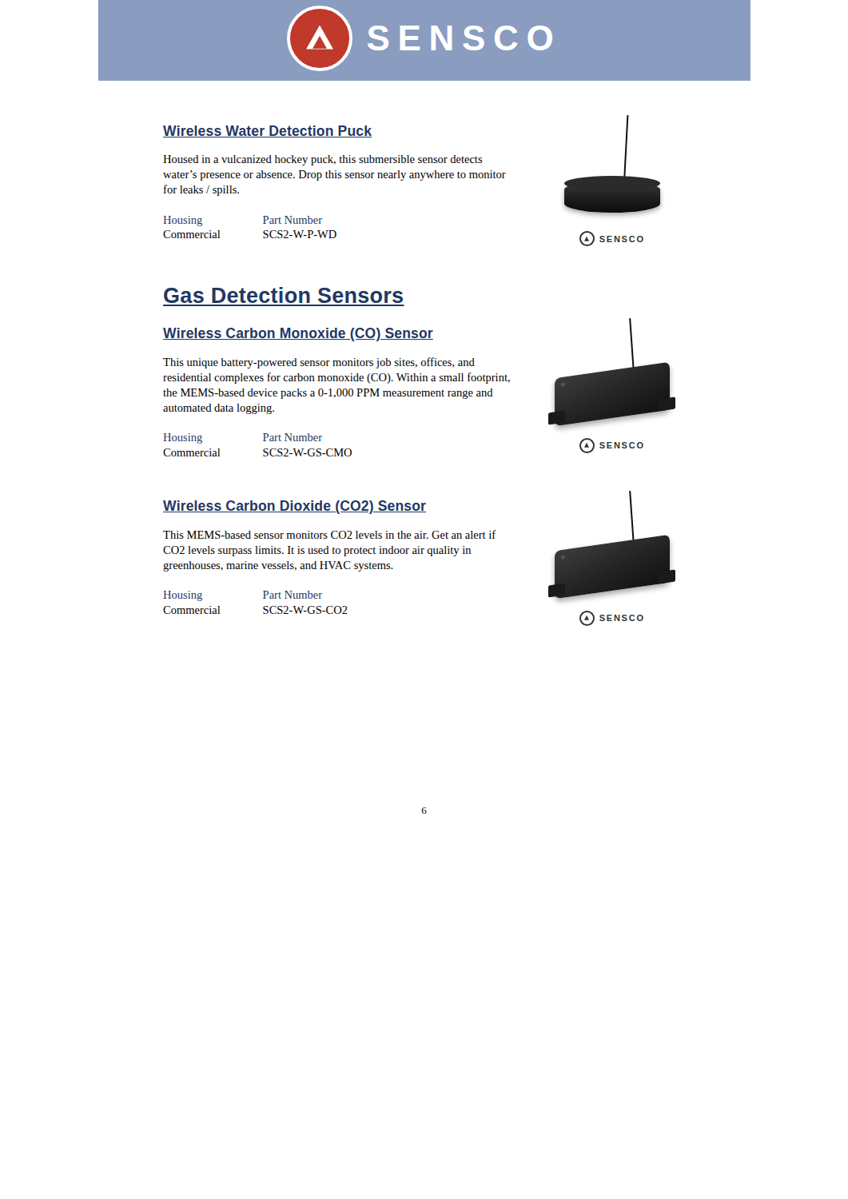SENSCO
SENSCO
Wireless Water Detection Puck
Housed in a vulcanized hockey puck, this submersible sensor detects water’s presence or absence. Drop this sensor nearly anywhere to monitor for leaks / spills.
| Housing | Part Number |
| --- | --- |
| Commercial | SCS2-W-P-WD |
Gas Detection Sensors
SENSCO
Wireless Carbon Monoxide (CO) Sensor
This unique battery-powered sensor monitors job sites, offices, and residential complexes for carbon monoxide (CO). Within a small footprint, the MEMS-based device packs a 0-1,000 PPM measurement range and automated data logging.
| Housing | Part Number |
| --- | --- |
| Commercial | SCS2-W-GS-CMO |
SENSCO
Wireless Carbon Dioxide (CO2) Sensor
This MEMS-based sensor monitors CO2 levels in the air. Get an alert if CO2 levels surpass limits. It is used to protect indoor air quality in greenhouses, marine vessels, and HVAC systems.
| Housing | Part Number |
| --- | --- |
| Commercial | SCS2-W-GS-CO2 |
6